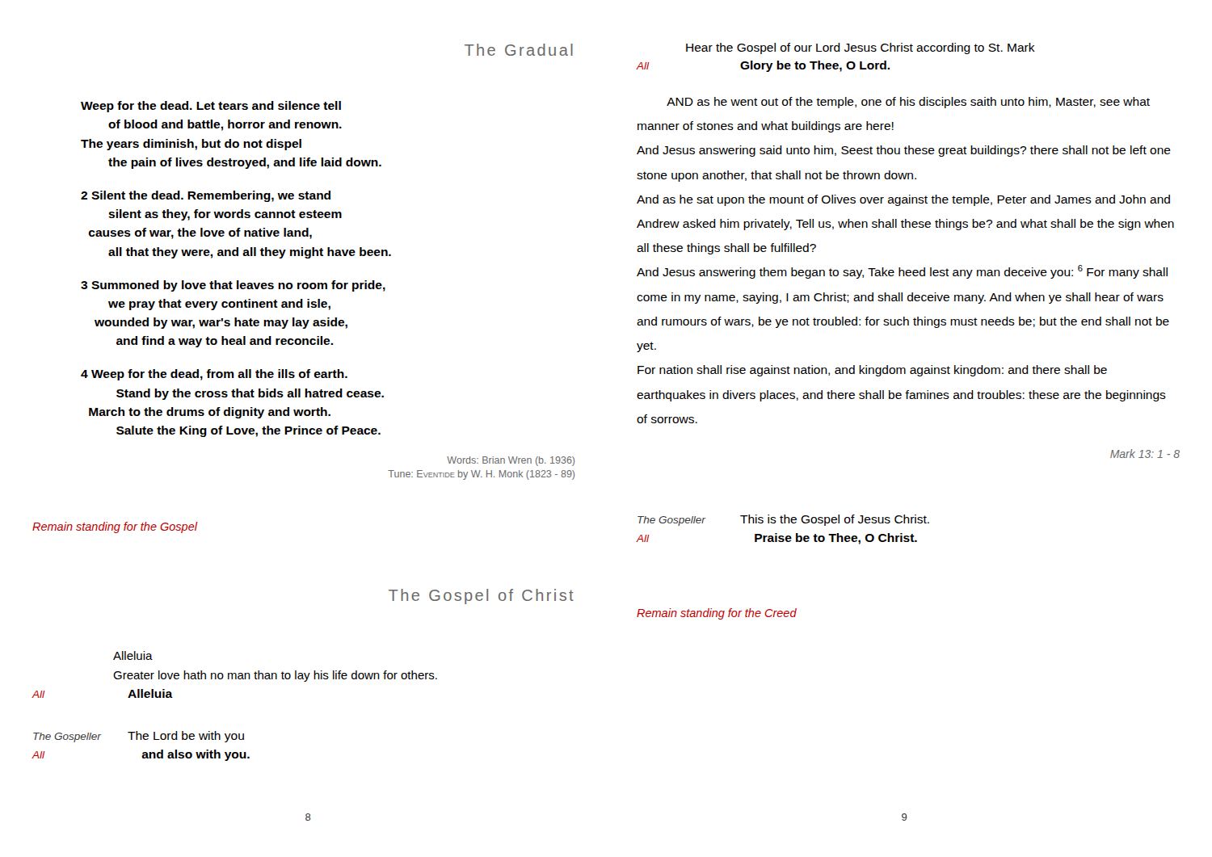The Gradual
Weep for the dead. Let tears and silence tell
of blood and battle, horror and renown. The years diminish, but do not dispel
the pain of lives destroyed, and life laid down.
2 Silent the dead. Remembering, we stand
silent as they, for words cannot esteem causes of war, the love of native land, all that they were, and all they might have been.
3 Summoned by love that leaves no room for pride,
we pray that every continent and isle, wounded by war, war's hate may lay aside, and find a way to heal and reconcile.
4 Weep for the dead, from all the ills of earth.
Stand by the cross that bids all hatred cease. March to the drums of dignity and worth. Salute the King of Love, the Prince of Peace.
Words: Brian Wren (b. 1936)
Tune: Eventide by W. H. Monk (1823 - 89)
Remain standing for the Gospel
The Gospel of Christ
Alleluia
Greater love hath no man than to lay his life down for others.
All
Alleluia
The Gospeller
The Lord be with you
All
and also with you.
8
Hear the Gospel of our Lord Jesus Christ according to St. Mark
All
Glory be to Thee, O Lord.
AND as he went out of the temple, one of his disciples saith unto him, Master, see what manner of stones and what buildings are here!
And Jesus answering said unto him, Seest thou these great buildings? there shall not be left one stone upon another, that shall not be thrown down.
And as he sat upon the mount of Olives over against the temple, Peter and James and John and Andrew asked him privately, Tell us, when shall these things be? and what shall be the sign when all these things shall be fulfilled?
And Jesus answering them began to say, Take heed lest any man deceive you: 6 For many shall come in my name, saying, I am Christ; and shall deceive many. And when ye shall hear of wars and rumours of wars, be ye not troubled: for such things must needs be; but the end shall not be yet.
For nation shall rise against nation, and kingdom against kingdom: and there shall be earthquakes in divers places, and there shall be famines and troubles: these are the beginnings of sorrows.
Mark 13: 1 - 8
The Gospeller
This is the Gospel of Jesus Christ.
All
Praise be to Thee, O Christ.
Remain standing for the Creed
9